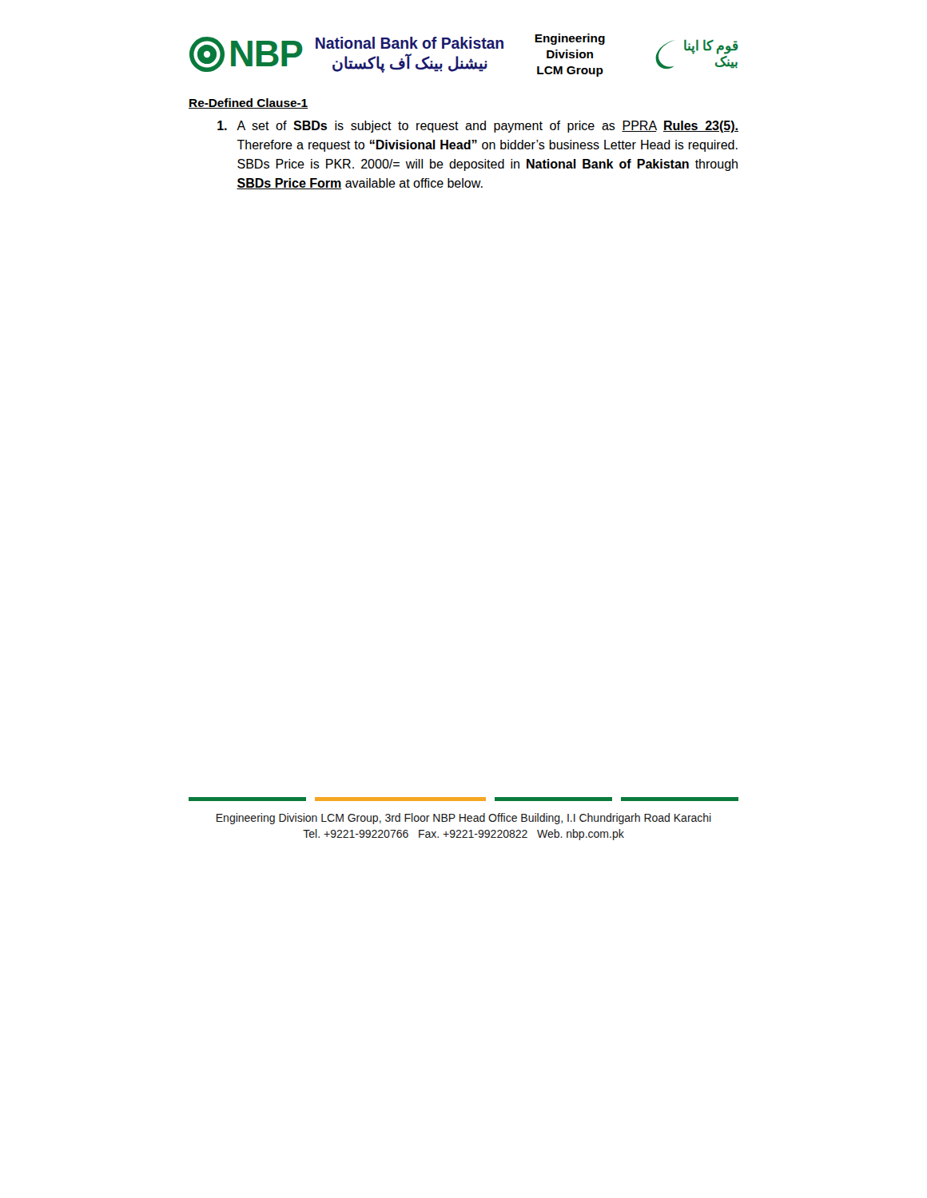NBP
National Bank of Pakistan
نیشنل بینک آف پاکستان
Engineering Division
LCM Group
قوم کا اپنا
بینک
Re-Defined Clause-1
A set of SBDs is subject to request and payment of price as PPRA Rules 23(5). Therefore a request to “Divisional Head” on bidder’s business Letter Head is required. SBDs Price is PKR. 2000/= will be deposited in National Bank of Pakistan through SBDs Price Form available at office below.
Engineering Division LCM Group, 3rd Floor NBP Head Office Building, I.I Chundrigarh Road Karachi
Tel. +9221-99220766 Fax. +9221-99220822 Web. nbp.com.pk